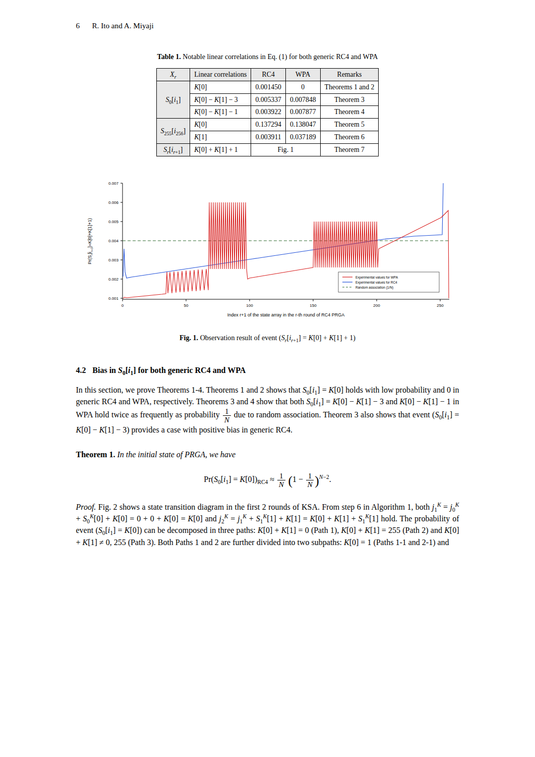6 R. Ito and A. Miyaji
Table 1. Notable linear correlations in Eq. (1) for both generic RC4 and WPA
| X r | Linear correlations | RC4 | WPA | Remarks |
| --- | --- | --- | --- | --- |
| S 0 [ i 1 ] | K [0] | 0.001450 | 0 | Theorems 1 and 2 |
| K [0] − K [1] − 3 | 0.005337 | 0.007848 | Theorem 3 |
| K [0] − K [1] − 1 | 0.003922 | 0.007877 | Theorem 4 |
| S 255 [ i 256 ] | K [0] | 0.137294 | 0.138047 | Theorem 5 |
| K [1] | 0.003911 | 0.037189 | Theorem 6 |
| S r [ i r +1 ] | K [0] + K [1] + 1 | Fig. 1 | Theorem 7 |
0.007 0.006 0.005 0.004 0.003 0.002 0.001 0 50 100 150 200 250 Pr(Sr[ir+1]=K[0]+K[1]+1) Index r+1 of the state array in the r-th round of RC4 PRGA Experimental values for WPA Experimental values for RC4 Random association (1/N)
Fig. 1. Observation result of event (Sr[ir+1] = K[0] + K[1] + 1)
4.2 Bias in S0[i1] for both generic RC4 and WPA
In this section, we prove Theorems 1-4. Theorems 1 and 2 shows that S0[i1] = K[0] holds with low probability and 0 in generic RC4 and WPA, respectively. Theorems 3 and 4 show that both S0[i1] = K[0] − K[1] − 3 and K[0] − K[1] − 1 in WPA hold twice as frequently as probability 1 N due to random association. Theorem 3 also shows that event (S0[i1] = K[0] − K[1] − 3) provides a case with positive bias in generic RC4.
Theorem 1. In the initial state of PRGA, we have
Pr(S0[i1] = K[0])RC4 ≈ 1 N (1 − 1 N)N−2.
Proof. Fig. 2 shows a state transition diagram in the first 2 rounds of KSA. From step 6 in Algorithm 1, both j1K = j0K + S0K[0] + K[0] = 0 + 0 + K[0] = K[0] and j2K = j1K + S1K[1] + K[1] = K[0] + K[1] + S1K[1] hold. The probability of event (S0[i1] = K[0]) can be decomposed in three paths: K[0] + K[1] = 0 (Path 1), K[0] + K[1] = 255 (Path 2) and K[0] + K[1] ≠ 0, 255 (Path 3). Both Paths 1 and 2 are further divided into two subpaths: K[0] = 1 (Paths 1-1 and 2-1) and